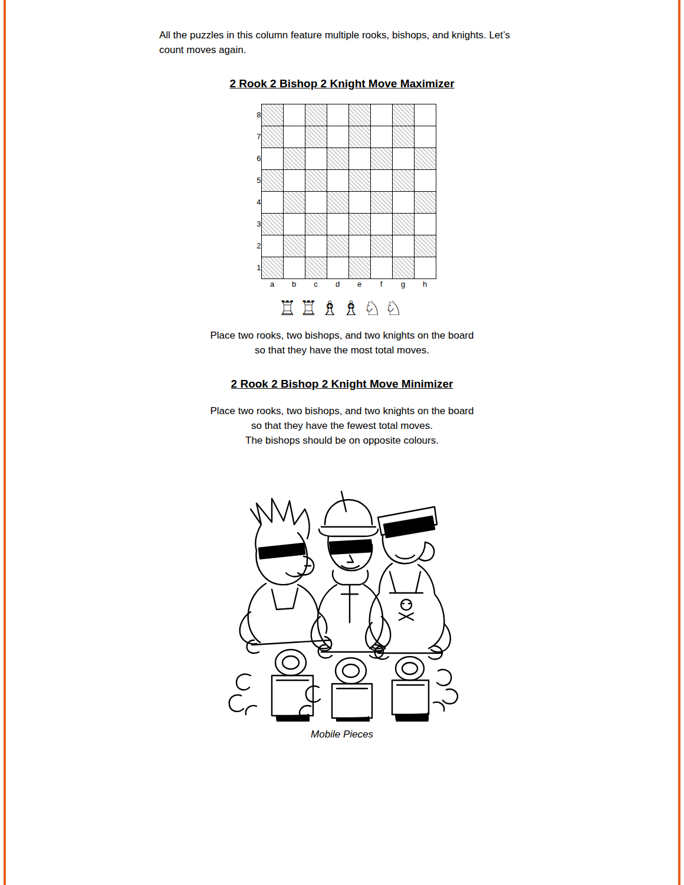All the puzzles in this column feature multiple rooks, bishops, and knights. Let’s count moves again.
2 Rook 2 Bishop 2 Knight Move Maximizer
| 8 | | | | | | | | |
| 7 | | | | | | | | |
| 6 | | | | | | | | |
| 5 | | | | | | | | |
| 4 | | | | | | | | |
| 3 | | | | | | | | |
| 2 | | | | | | | | |
| 1 | | | | | | | | |
| | a | b | c | d | e | f | g | h |
♖♖♗♗♘♘
Place two rooks, two bishops, and two knights on the board
so that they have the most total moves.
2 Rook 2 Bishop 2 Knight Move Minimizer
Place two rooks, two bishops, and two knights on the board
so that they have the fewest total moves.
The bishops should be on opposite colours.
Mobile Pieces